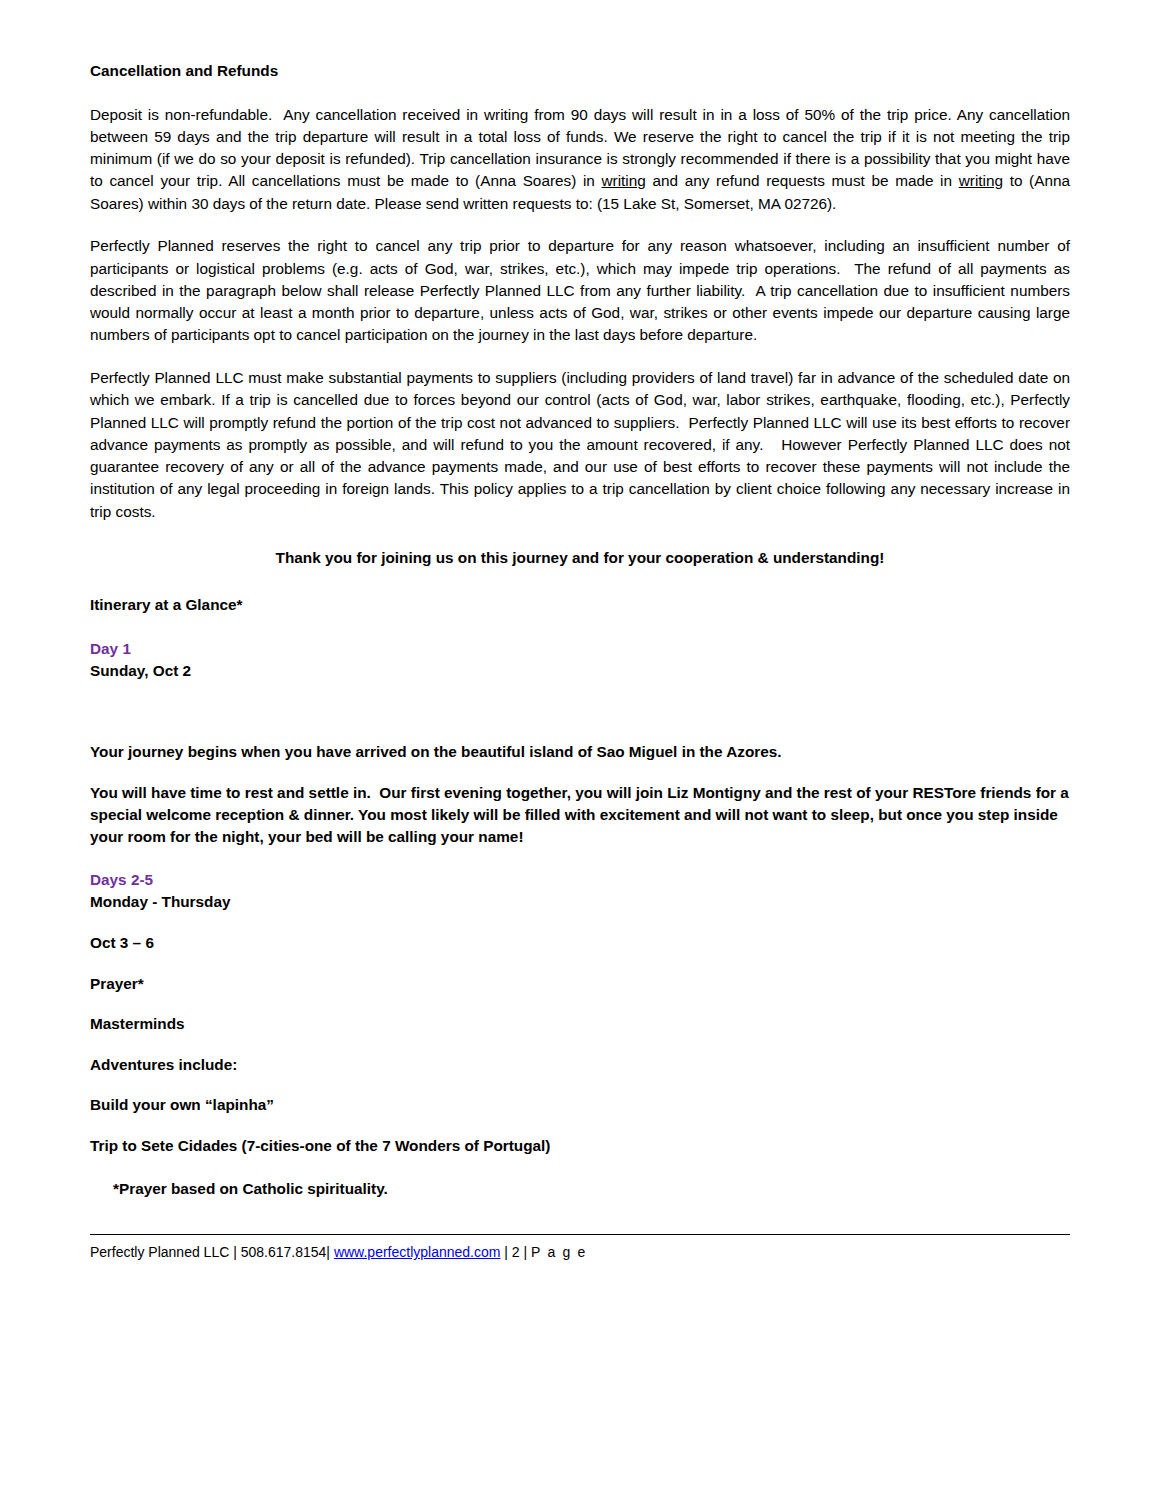Cancellation and Refunds
Deposit is non-refundable. Any cancellation received in writing from 90 days will result in in a loss of 50% of the trip price. Any cancellation between 59 days and the trip departure will result in a total loss of funds. We reserve the right to cancel the trip if it is not meeting the trip minimum (if we do so your deposit is refunded). Trip cancellation insurance is strongly recommended if there is a possibility that you might have to cancel your trip. All cancellations must be made to (Anna Soares) in writing and any refund requests must be made in writing to (Anna Soares) within 30 days of the return date. Please send written requests to: (15 Lake St, Somerset, MA 02726).
Perfectly Planned reserves the right to cancel any trip prior to departure for any reason whatsoever, including an insufficient number of participants or logistical problems (e.g. acts of God, war, strikes, etc.), which may impede trip operations. The refund of all payments as described in the paragraph below shall release Perfectly Planned LLC from any further liability. A trip cancellation due to insufficient numbers would normally occur at least a month prior to departure, unless acts of God, war, strikes or other events impede our departure causing large numbers of participants opt to cancel participation on the journey in the last days before departure.
Perfectly Planned LLC must make substantial payments to suppliers (including providers of land travel) far in advance of the scheduled date on which we embark. If a trip is cancelled due to forces beyond our control (acts of God, war, labor strikes, earthquake, flooding, etc.), Perfectly Planned LLC will promptly refund the portion of the trip cost not advanced to suppliers. Perfectly Planned LLC will use its best efforts to recover advance payments as promptly as possible, and will refund to you the amount recovered, if any. However Perfectly Planned LLC does not guarantee recovery of any or all of the advance payments made, and our use of best efforts to recover these payments will not include the institution of any legal proceeding in foreign lands. This policy applies to a trip cancellation by client choice following any necessary increase in trip costs.
Thank you for joining us on this journey and for your cooperation & understanding!
Itinerary at a Glance*
Day 1
Sunday, Oct 2
Your journey begins when you have arrived on the beautiful island of Sao Miguel in the Azores.
You will have time to rest and settle in. Our first evening together, you will join Liz Montigny and the rest of your RESTore friends for a special welcome reception & dinner. You most likely will be filled with excitement and will not want to sleep, but once you step inside your room for the night, your bed will be calling your name!
Days 2-5
Monday - Thursday
Oct 3 – 6
Prayer*
Masterminds
Adventures include:
Build your own “lapinha”
Trip to Sete Cidades (7-cities-one of the 7 Wonders of Portugal)
*Prayer based on Catholic spirituality.
Perfectly Planned LLC | 508.617.8154| www.perfectlyplanned.com | 2 | P a g e